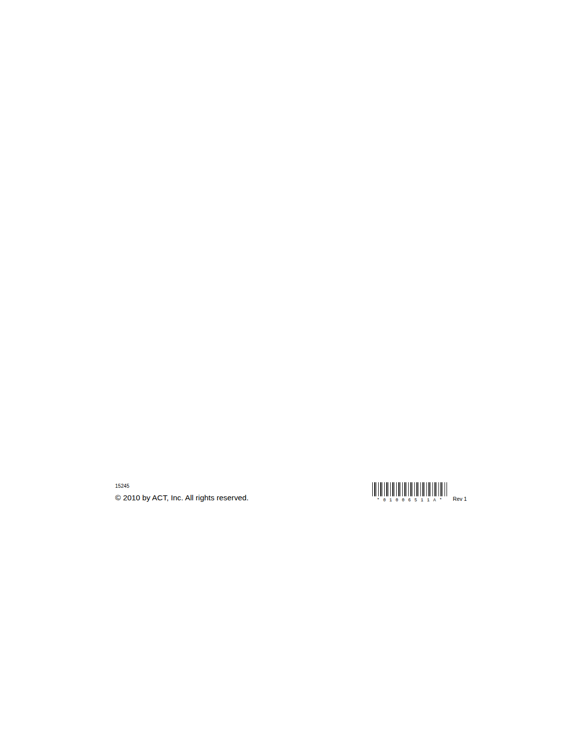15245
© 2010 by ACT, Inc. All rights reserved.
* 0 1 0 0 6 5 1 1 A *
Rev 1